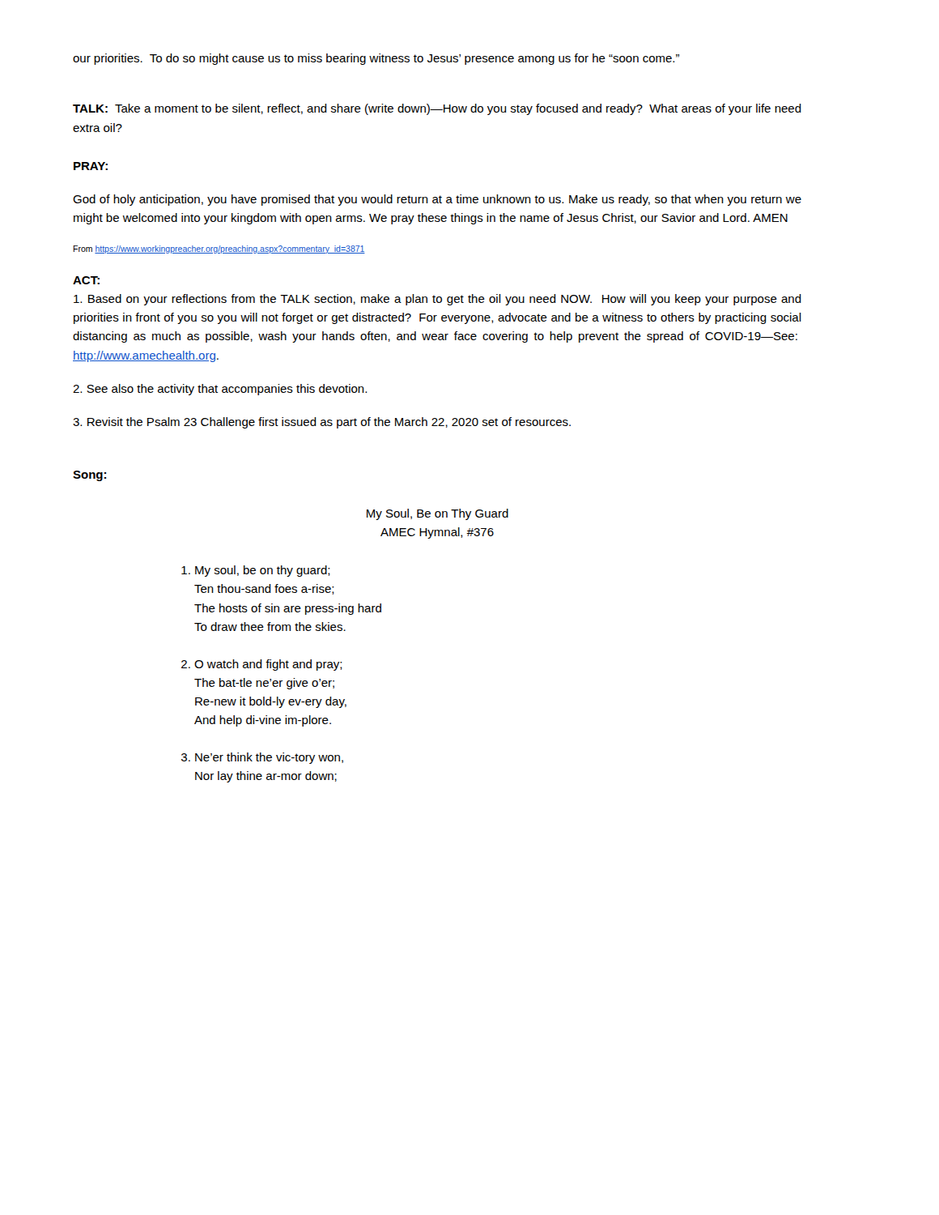our priorities. To do so might cause us to miss bearing witness to Jesus’ presence among us for he “soon come.”
TALK: Take a moment to be silent, reflect, and share (write down)—How do you stay focused and ready? What areas of your life need extra oil?
PRAY:
God of holy anticipation, you have promised that you would return at a time unknown to us. Make us ready, so that when you return we might be welcomed into your kingdom with open arms. We pray these things in the name of Jesus Christ, our Savior and Lord. AMEN
From https://www.workingpreacher.org/preaching.aspx?commentary_id=3871
ACT:
1. Based on your reflections from the TALK section, make a plan to get the oil you need NOW. How will you keep your purpose and priorities in front of you so you will not forget or get distracted? For everyone, advocate and be a witness to others by practicing social distancing as much as possible, wash your hands often, and wear face covering to help prevent the spread of COVID-19—See: http://www.amechealth.org.
2. See also the activity that accompanies this devotion.
3. Revisit the Psalm 23 Challenge first issued as part of the March 22, 2020 set of resources.
Song:
My Soul, Be on Thy Guard
AMEC Hymnal, #376
My soul, be on thy guard;
Ten thou-sand foes a-rise;
The hosts of sin are press-ing hard
To draw thee from the skies.
O watch and fight and pray;
The bat-tle ne’er give o’er;
Re-new it bold-ly ev-ery day,
And help di-vine im-plore.
Ne’er think the vic-tory won,
Nor lay thine ar-mor down;